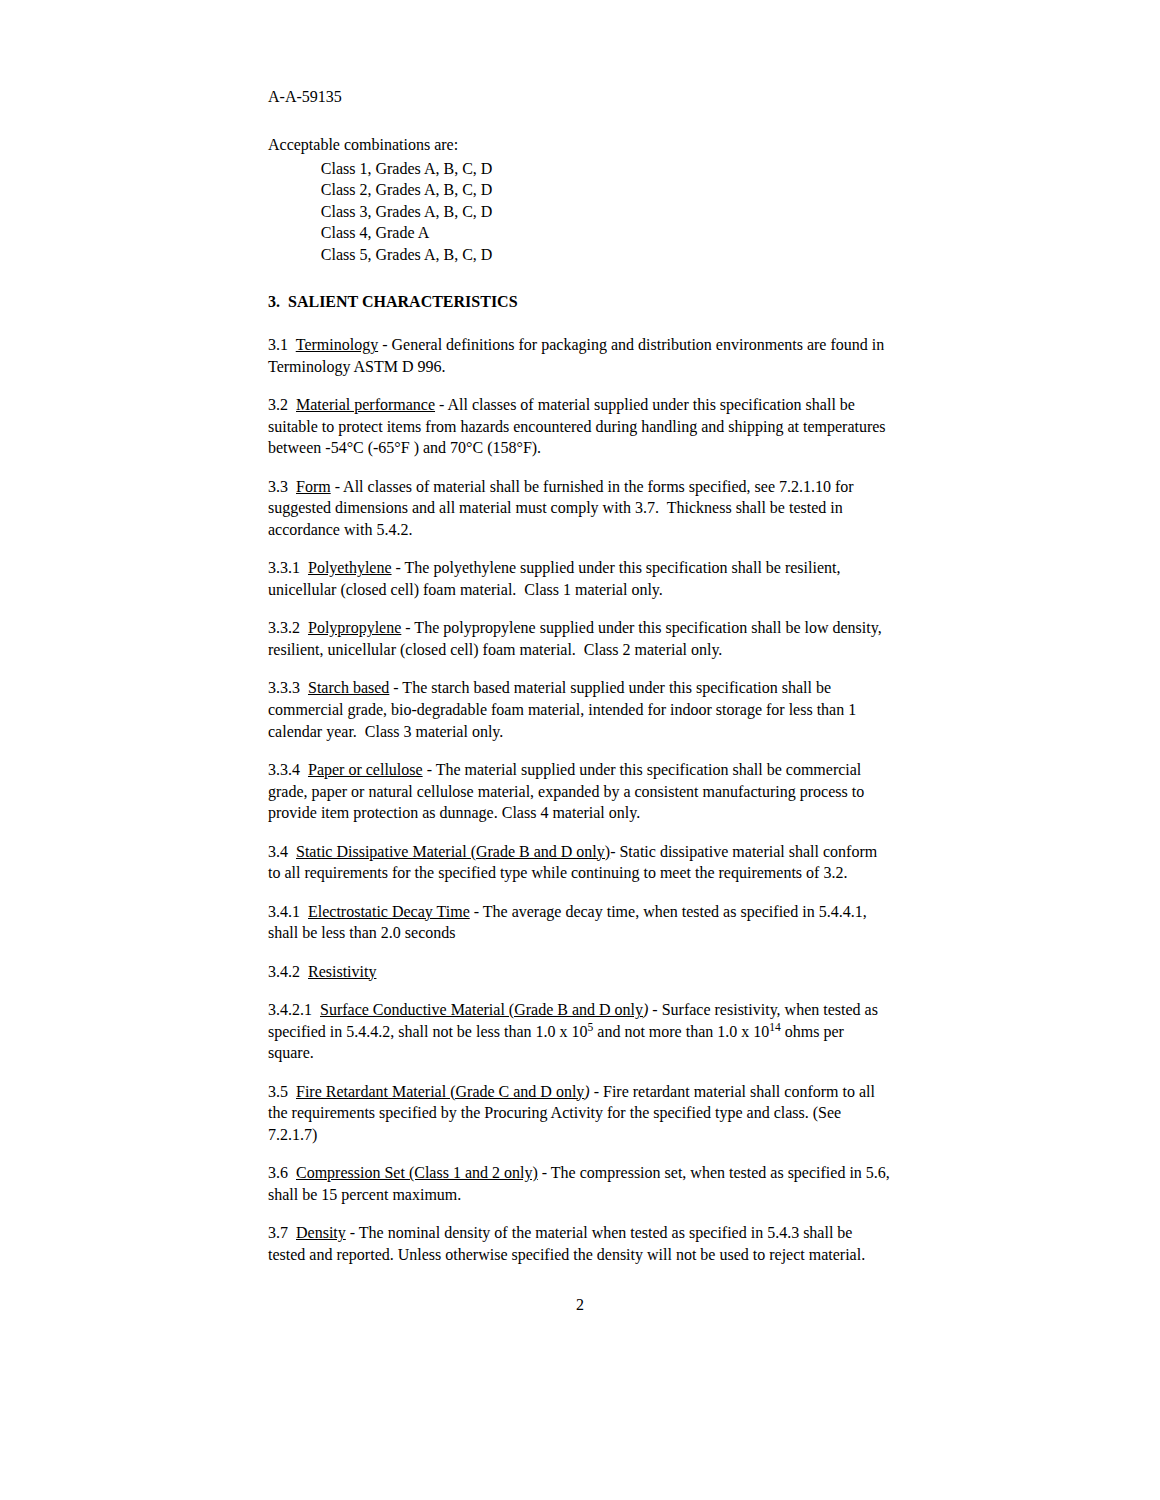A-A-59135
Acceptable combinations are:
Class 1, Grades A, B, C, D
Class 2, Grades A, B, C, D
Class 3, Grades A, B, C, D
Class 4, Grade A
Class 5, Grades A, B, C, D
3. SALIENT CHARACTERISTICS
3.1 Terminology - General definitions for packaging and distribution environments are found in Terminology ASTM D 996.
3.2 Material performance - All classes of material supplied under this specification shall be suitable to protect items from hazards encountered during handling and shipping at temperatures between -54°C (-65°F ) and 70°C (158°F).
3.3 Form - All classes of material shall be furnished in the forms specified, see 7.2.1.10 for suggested dimensions and all material must comply with 3.7. Thickness shall be tested in accordance with 5.4.2.
3.3.1 Polyethylene - The polyethylene supplied under this specification shall be resilient, unicellular (closed cell) foam material. Class 1 material only.
3.3.2 Polypropylene - The polypropylene supplied under this specification shall be low density, resilient, unicellular (closed cell) foam material. Class 2 material only.
3.3.3 Starch based - The starch based material supplied under this specification shall be commercial grade, bio-degradable foam material, intended for indoor storage for less than 1 calendar year. Class 3 material only.
3.3.4 Paper or cellulose - The material supplied under this specification shall be commercial grade, paper or natural cellulose material, expanded by a consistent manufacturing process to provide item protection as dunnage. Class 4 material only.
3.4 Static Dissipative Material (Grade B and D only)- Static dissipative material shall conform to all requirements for the specified type while continuing to meet the requirements of 3.2.
3.4.1 Electrostatic Decay Time - The average decay time, when tested as specified in 5.4.4.1, shall be less than 2.0 seconds
3.4.2 Resistivity
3.4.2.1 Surface Conductive Material (Grade B and D only) - Surface resistivity, when tested as specified in 5.4.4.2, shall not be less than 1.0 x 105 and not more than 1.0 x 1014 ohms per square.
3.5 Fire Retardant Material (Grade C and D only) - Fire retardant material shall conform to all the requirements specified by the Procuring Activity for the specified type and class. (See 7.2.1.7)
3.6 Compression Set (Class 1 and 2 only) - The compression set, when tested as specified in 5.6, shall be 15 percent maximum.
3.7 Density - The nominal density of the material when tested as specified in 5.4.3 shall be tested and reported. Unless otherwise specified the density will not be used to reject material.
2